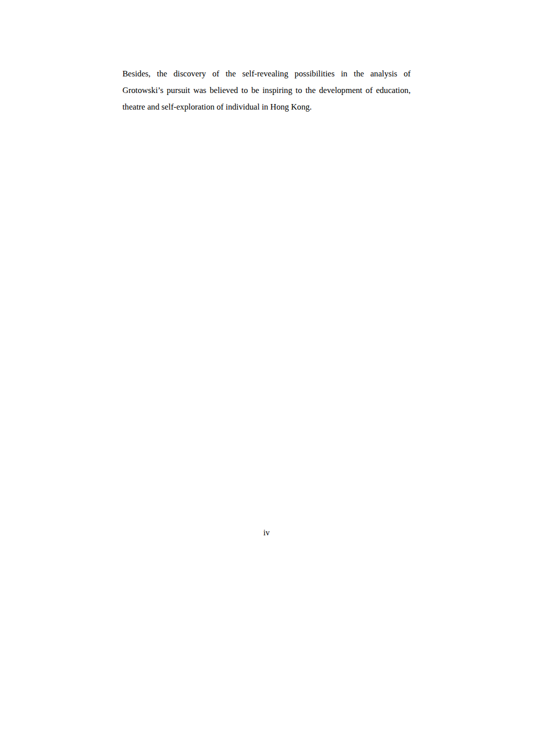Besides, the discovery of the self-revealing possibilities in the analysis of Grotowski’s pursuit was believed to be inspiring to the development of education, theatre and self-exploration of individual in Hong Kong.
iv